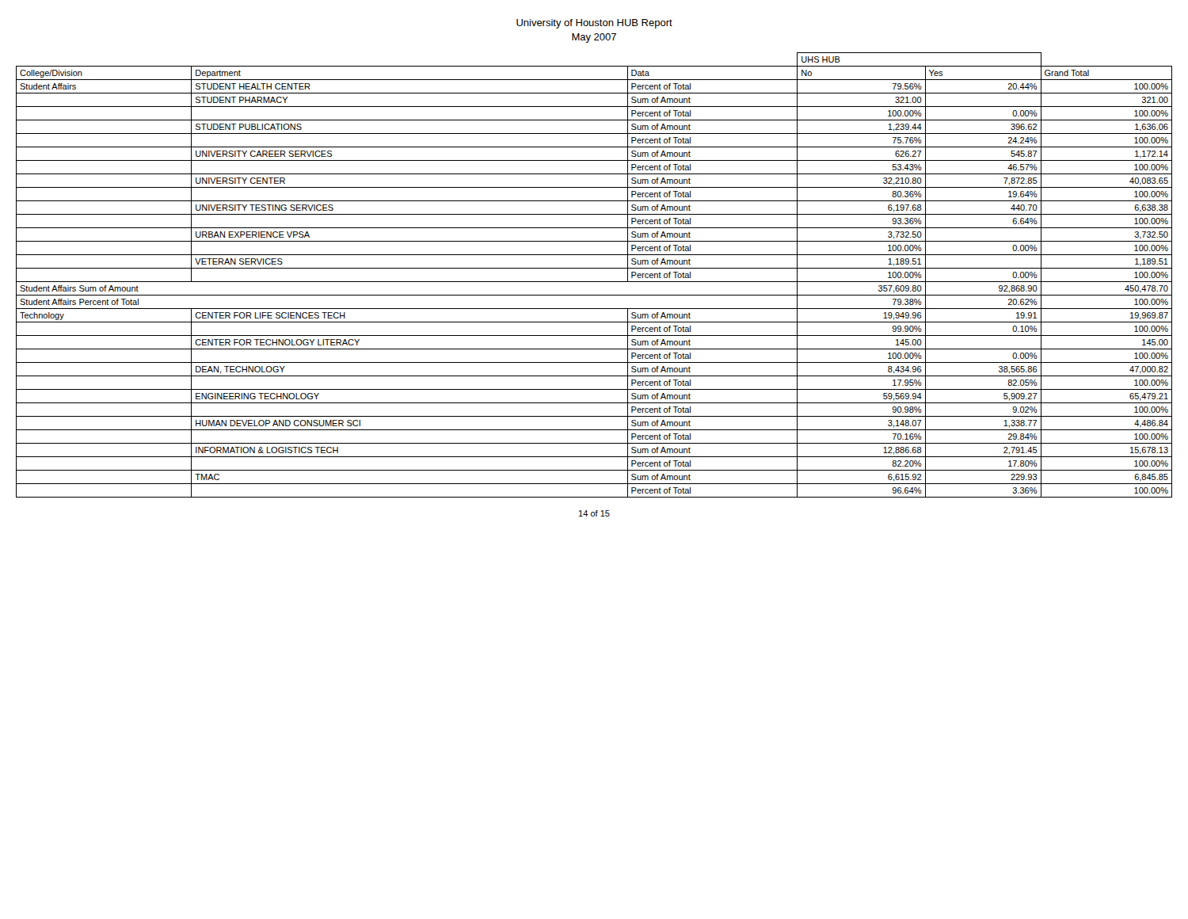University of Houston HUB Report
May 2007
| | | | UHS HUB | |
| --- | --- | --- | --- | --- |
| College/Division | Department | Data | No | Yes | Grand Total |
| Student Affairs | STUDENT HEALTH CENTER | Percent of Total | 79.56% | 20.44% | 100.00% |
| | STUDENT PHARMACY | Sum of Amount | 321.00 | | 321.00 |
| | | Percent of Total | 100.00% | 0.00% | 100.00% |
| | STUDENT PUBLICATIONS | Sum of Amount | 1,239.44 | 396.62 | 1,636.06 |
| | | Percent of Total | 75.76% | 24.24% | 100.00% |
| | UNIVERSITY CAREER SERVICES | Sum of Amount | 626.27 | 545.87 | 1,172.14 |
| | | Percent of Total | 53.43% | 46.57% | 100.00% |
| | UNIVERSITY CENTER | Sum of Amount | 32,210.80 | 7,872.85 | 40,083.65 |
| | | Percent of Total | 80.36% | 19.64% | 100.00% |
| | UNIVERSITY TESTING SERVICES | Sum of Amount | 6,197.68 | 440.70 | 6,638.38 |
| | | Percent of Total | 93.36% | 6.64% | 100.00% |
| | URBAN EXPERIENCE VPSA | Sum of Amount | 3,732.50 | | 3,732.50 |
| | | Percent of Total | 100.00% | 0.00% | 100.00% |
| | VETERAN SERVICES | Sum of Amount | 1,189.51 | | 1,189.51 |
| | | Percent of Total | 100.00% | 0.00% | 100.00% |
| Student Affairs Sum of Amount | 357,609.80 | 92,868.90 | 450,478.70 |
| Student Affairs Percent of Total | 79.38% | 20.62% | 100.00% |
| Technology | CENTER FOR LIFE SCIENCES TECH | Sum of Amount | 19,949.96 | 19.91 | 19,969.87 |
| | | Percent of Total | 99.90% | 0.10% | 100.00% |
| | CENTER FOR TECHNOLOGY LITERACY | Sum of Amount | 145.00 | | 145.00 |
| | | Percent of Total | 100.00% | 0.00% | 100.00% |
| | DEAN, TECHNOLOGY | Sum of Amount | 8,434.96 | 38,565.86 | 47,000.82 |
| | | Percent of Total | 17.95% | 82.05% | 100.00% |
| | ENGINEERING TECHNOLOGY | Sum of Amount | 59,569.94 | 5,909.27 | 65,479.21 |
| | | Percent of Total | 90.98% | 9.02% | 100.00% |
| | HUMAN DEVELOP AND CONSUMER SCI | Sum of Amount | 3,148.07 | 1,338.77 | 4,486.84 |
| | | Percent of Total | 70.16% | 29.84% | 100.00% |
| | INFORMATION & LOGISTICS TECH | Sum of Amount | 12,886.68 | 2,791.45 | 15,678.13 |
| | | Percent of Total | 82.20% | 17.80% | 100.00% |
| | TMAC | Sum of Amount | 6,615.92 | 229.93 | 6,845.85 |
| | | Percent of Total | 96.64% | 3.36% | 100.00% |
14 of 15